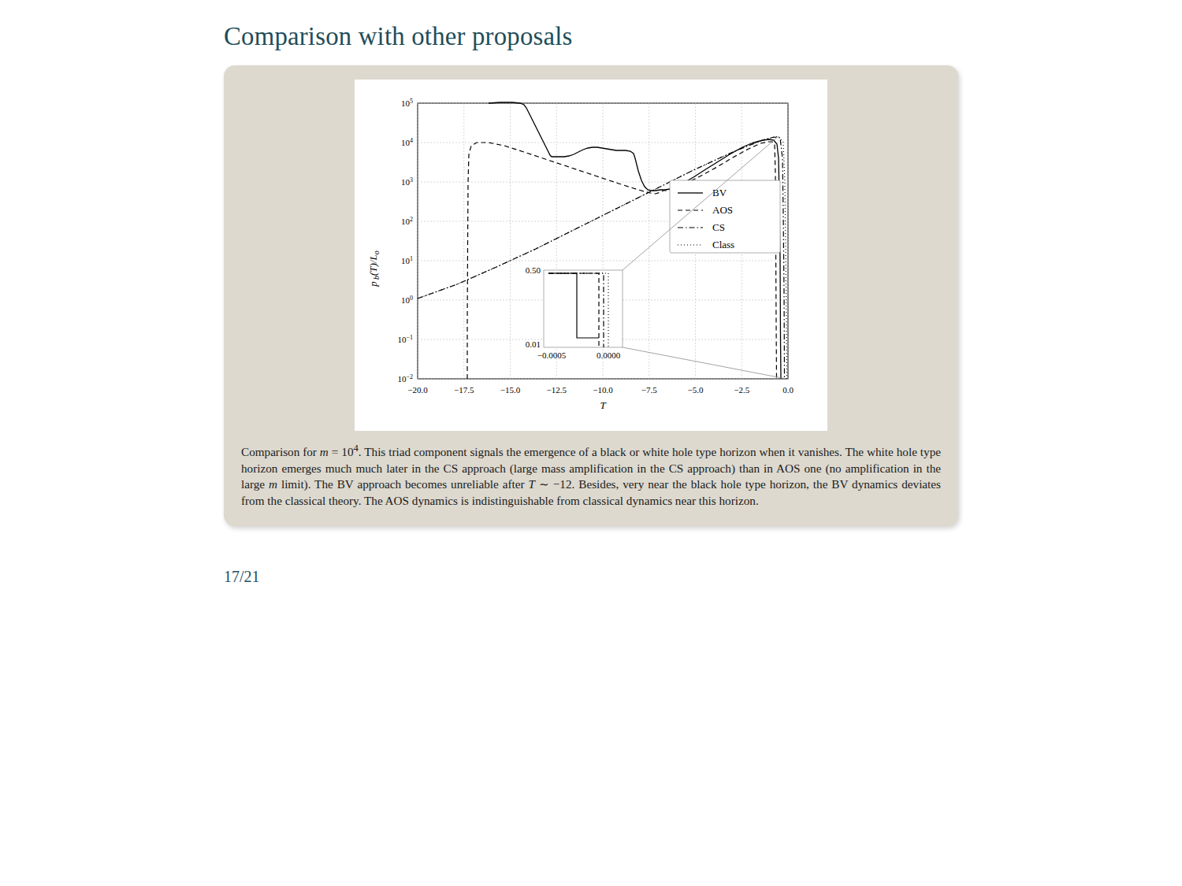Comparison with other proposals
p  b(T)/Lo 105 104 103 102 101 100 10−1 10−2 −20.0 −17.5 −15.0 −12.5 −10.0 −7.5 −5.0 −2.5 0.0 T BV AOS CS Class 0.50 0.01 −0.0005 0.0000
Comparison for m = 104. This triad component signals the emergence of a black or white hole type horizon when it vanishes. The white hole type horizon emerges much much later in the CS approach (large mass amplification in the CS approach) than in AOS one (no amplification in the large m limit). The BV approach becomes unreliable after T ∼ −12. Besides, very near the black hole type horizon, the BV dynamics deviates from the classical theory. The AOS dynamics is indistinguishable from classical dynamics near this horizon.
17/21